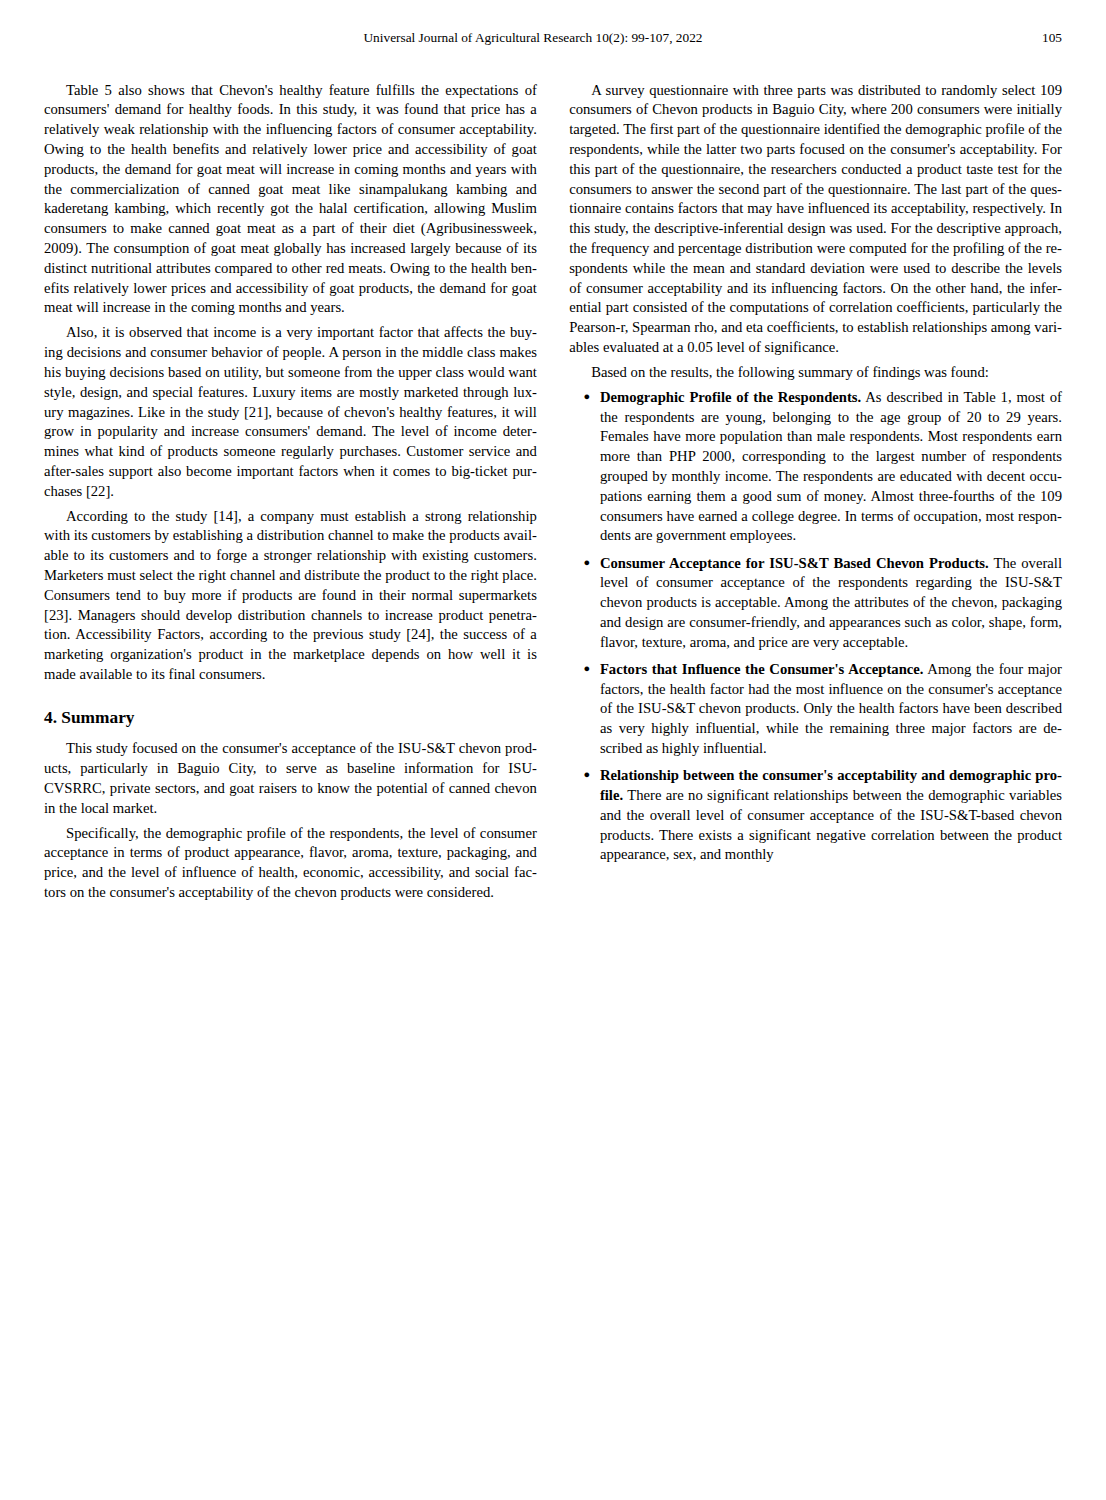Universal Journal of Agricultural Research 10(2): 99-107, 2022 105
Table 5 also shows that Chevon's healthy feature fulfills the expectations of consumers' demand for healthy foods. In this study, it was found that price has a relatively weak relationship with the influencing factors of consumer acceptability. Owing to the health benefits and relatively lower price and accessibility of goat products, the demand for goat meat will increase in coming months and years with the commercialization of canned goat meat like sinampalukang kambing and kaderetang kambing, which recently got the halal certification, allowing Muslim consumers to make canned goat meat as a part of their diet (Agribusinessweek, 2009). The consumption of goat meat globally has increased largely because of its distinct nutritional attributes compared to other red meats. Owing to the health benefits relatively lower prices and accessibility of goat products, the demand for goat meat will increase in the coming months and years.
Also, it is observed that income is a very important factor that affects the buying decisions and consumer behavior of people. A person in the middle class makes his buying decisions based on utility, but someone from the upper class would want style, design, and special features. Luxury items are mostly marketed through luxury magazines. Like in the study [21], because of chevon's healthy features, it will grow in popularity and increase consumers' demand. The level of income determines what kind of products someone regularly purchases. Customer service and after-sales support also become important factors when it comes to big-ticket purchases [22].
According to the study [14], a company must establish a strong relationship with its customers by establishing a distribution channel to make the products available to its customers and to forge a stronger relationship with existing customers. Marketers must select the right channel and distribute the product to the right place. Consumers tend to buy more if products are found in their normal supermarkets [23]. Managers should develop distribution channels to increase product penetration. Accessibility Factors, according to the previous study [24], the success of a marketing organization's product in the marketplace depends on how well it is made available to its final consumers.
4. Summary
This study focused on the consumer's acceptance of the ISU-S&T chevon products, particularly in Baguio City, to serve as baseline information for ISU-CVSRRC, private sectors, and goat raisers to know the potential of canned chevon in the local market.
Specifically, the demographic profile of the respondents, the level of consumer acceptance in terms of product appearance, flavor, aroma, texture, packaging, and price, and the level of influence of health, economic, accessibility, and social factors on the consumer's acceptability of the chevon products were considered.
A survey questionnaire with three parts was distributed to randomly select 109 consumers of Chevon products in Baguio City, where 200 consumers were initially targeted. The first part of the questionnaire identified the demographic profile of the respondents, while the latter two parts focused on the consumer's acceptability. For this part of the questionnaire, the researchers conducted a product taste test for the consumers to answer the second part of the questionnaire. The last part of the questionnaire contains factors that may have influenced its acceptability, respectively. In this study, the descriptive-inferential design was used. For the descriptive approach, the frequency and percentage distribution were computed for the profiling of the respondents while the mean and standard deviation were used to describe the levels of consumer acceptability and its influencing factors. On the other hand, the inferential part consisted of the computations of correlation coefficients, particularly the Pearson-r, Spearman rho, and eta coefficients, to establish relationships among variables evaluated at a 0.05 level of significance.
Based on the results, the following summary of findings was found:
Demographic Profile of the Respondents. As described in Table 1, most of the respondents are young, belonging to the age group of 20 to 29 years. Females have more population than male respondents. Most respondents earn more than PHP 2000, corresponding to the largest number of respondents grouped by monthly income. The respondents are educated with decent occupations earning them a good sum of money. Almost three-fourths of the 109 consumers have earned a college degree. In terms of occupation, most respondents are government employees.
Consumer Acceptance for ISU-S&T Based Chevon Products. The overall level of consumer acceptance of the respondents regarding the ISU-S&T chevon products is acceptable. Among the attributes of the chevon, packaging and design are consumer-friendly, and appearances such as color, shape, form, flavor, texture, aroma, and price are very acceptable.
Factors that Influence the Consumer's Acceptance. Among the four major factors, the health factor had the most influence on the consumer's acceptance of the ISU-S&T chevon products. Only the health factors have been described as very highly influential, while the remaining three major factors are described as highly influential.
Relationship between the consumer's acceptability and demographic profile. There are no significant relationships between the demographic variables and the overall level of consumer acceptance of the ISU-S&T-based chevon products. There exists a significant negative correlation between the product appearance, sex, and monthly